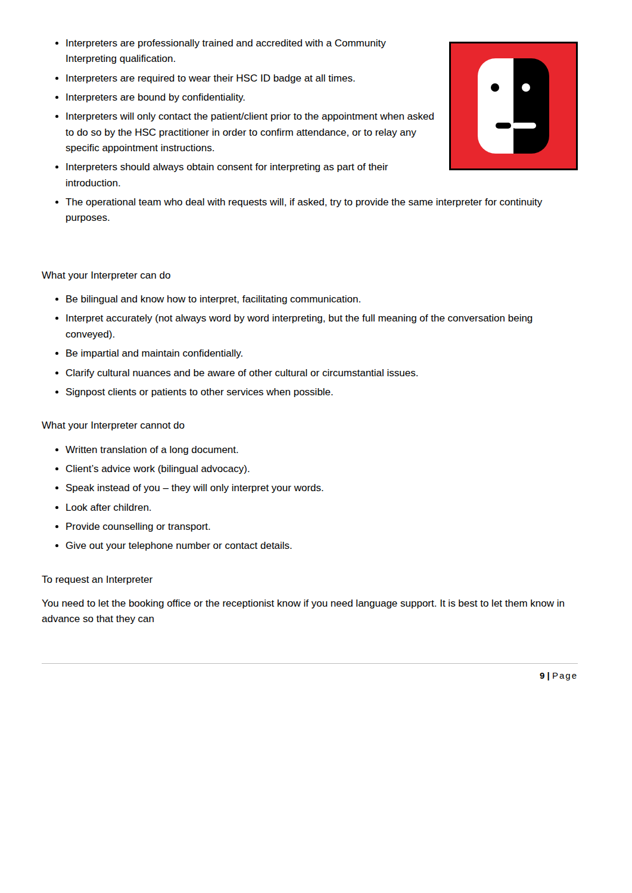Interpreters are professionally trained and accredited with a Community Interpreting qualification.
Interpreters are required to wear their HSC ID badge at all times.
Interpreters are bound by confidentiality.
Interpreters will only contact the patient/client prior to the appointment when asked to do so by the HSC practitioner in order to confirm attendance, or to relay any specific appointment instructions.
Interpreters should always obtain consent for interpreting as part of their introduction.
The operational team who deal with requests will, if asked, try to provide the same interpreter for continuity purposes.
What your Interpreter can do
Be bilingual and know how to interpret, facilitating communication.
Interpret accurately (not always word by word interpreting, but the full meaning of the conversation being conveyed).
Be impartial and maintain confidentially.
Clarify cultural nuances and be aware of other cultural or circumstantial issues.
Signpost clients or patients to other services when possible.
What your Interpreter cannot do
Written translation of a long document.
Client’s advice work (bilingual advocacy).
Speak instead of you – they will only interpret your words.
Look after children.
Provide counselling or transport.
Give out your telephone number or contact details.
To request an Interpreter
You need to let the booking office or the receptionist know if you need language support. It is best to let them know in advance so that they can
9 | Page